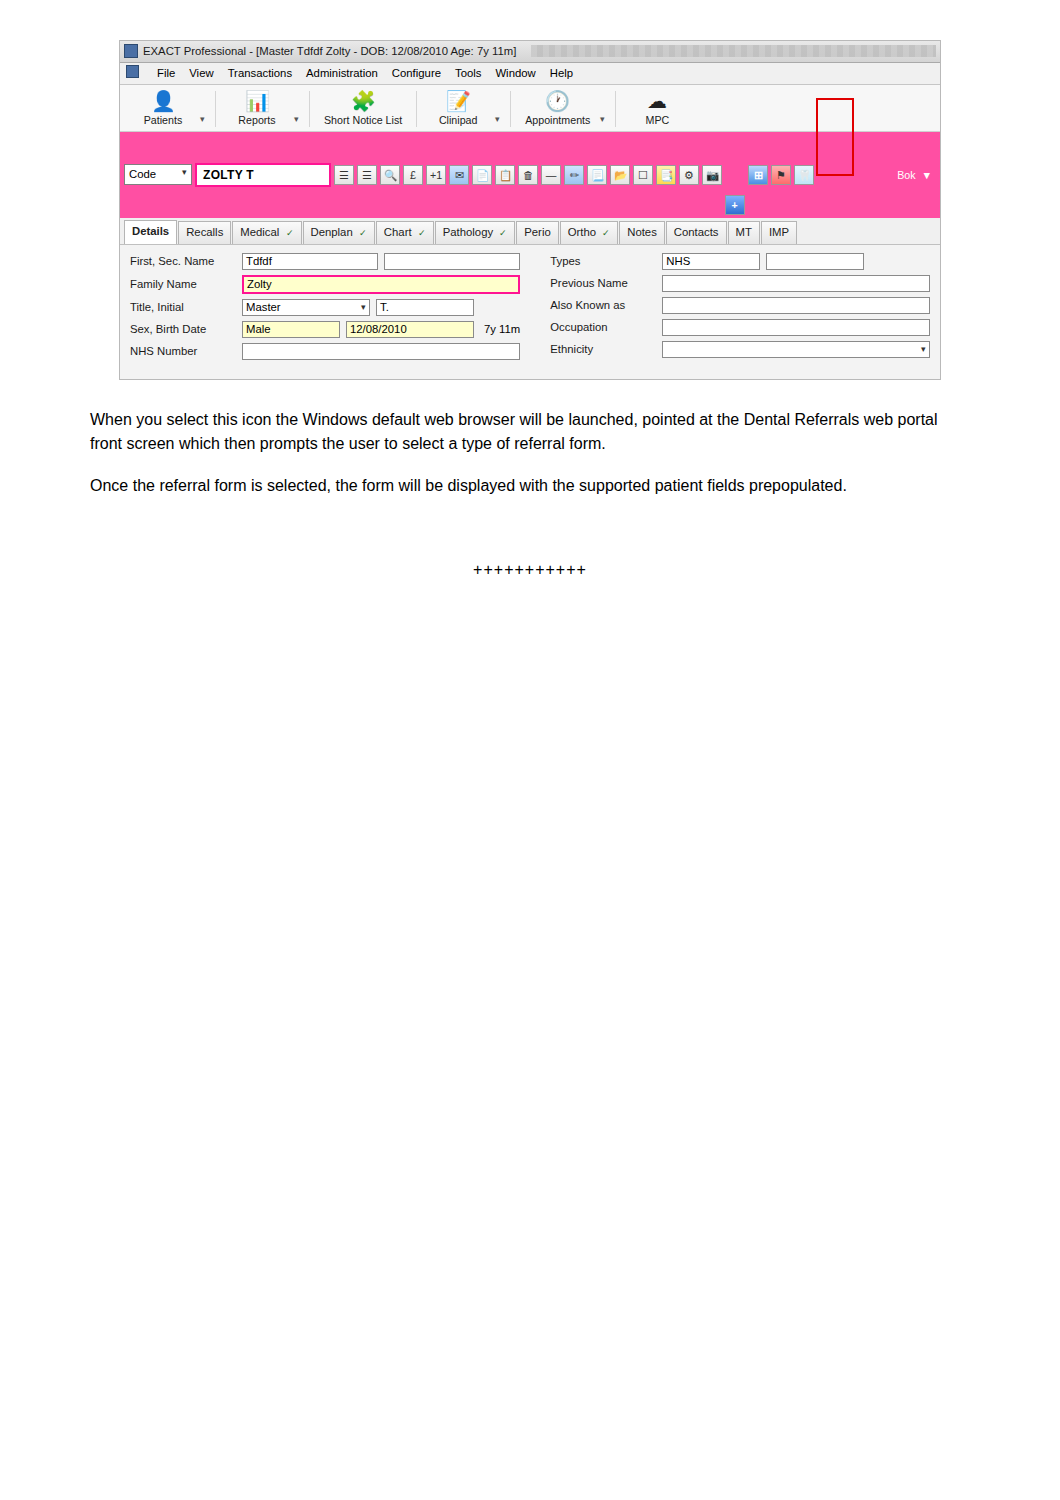EXACT Professional - [Master Tdfdf Zolty - DOB: 12/08/2010 Age: 7y 11m]
File View Transactions Administration Configure Tools Window Help
👤Patients
▾
📊Reports
▾
🧩Short Notice List
📝Clinipad
▾
🕐Appointments
▾
☁MPC
Code ZOLTY T ☰ ☰ 🔍 £ +1 ✉ 📄 📋 🗑 — ✏ 📃 📂 ☐ 📑 ⚙ 📷 + ⊞ ⚑ 🦷 Bok ▼
Details Recalls Medical ✓ Denplan ✓ Chart ✓ Pathology ✓ Perio Ortho ✓ Notes Contacts MT IMP
First, Sec. Name Tdfdf
Family Name Zolty
Title, Initial Master T.
Sex, Birth Date Male 12/08/2010 7y 11m
NHS Number
Types NHS
Previous Name
Also Known as
Occupation
Ethnicity
When you select this icon the Windows default web browser will be launched, pointed at the Dental Referrals web portal front screen which then prompts the user to select a type of referral form.
Once the referral form is selected, the form will be displayed with the supported patient fields prepopulated.
+++++++++++